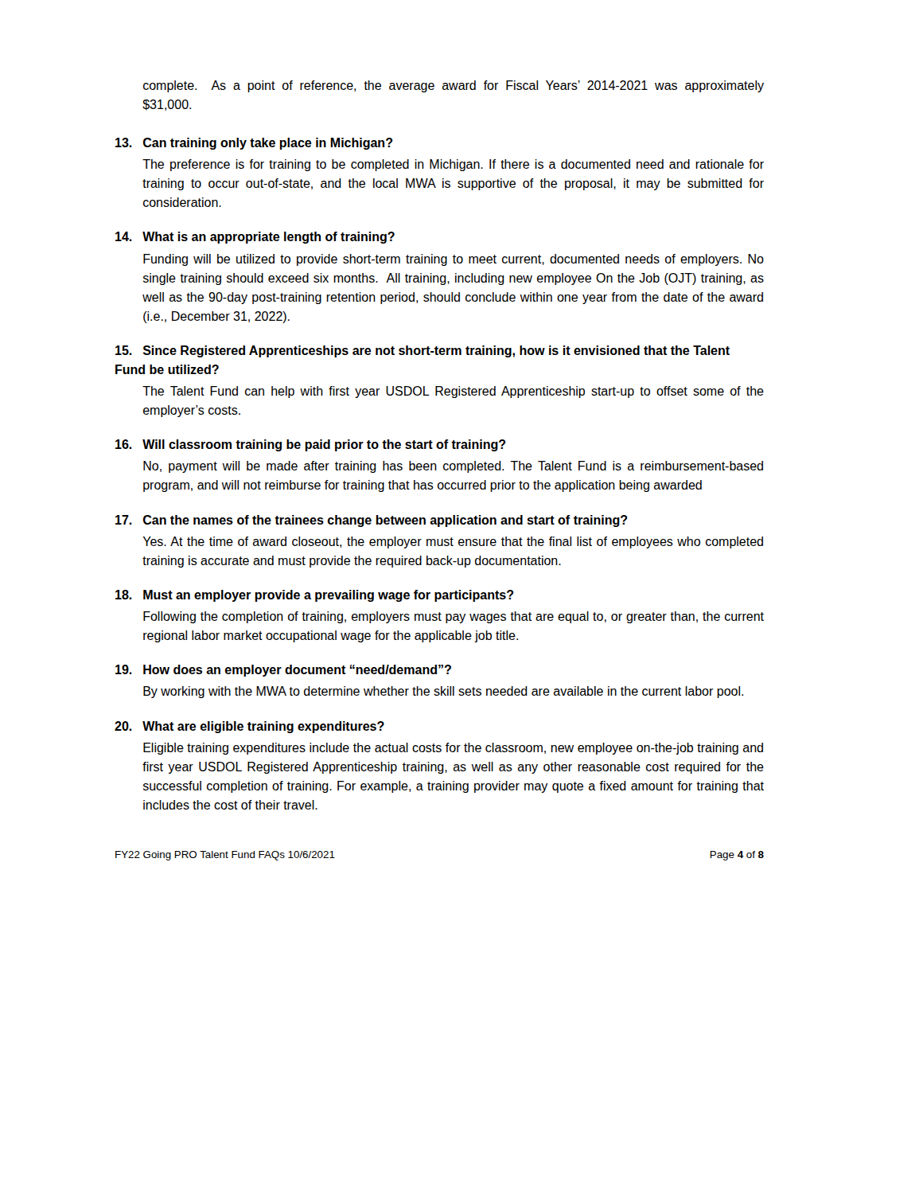complete. As a point of reference, the average award for Fiscal Years’ 2014-2021 was approximately $31,000.
13. Can training only take place in Michigan? The preference is for training to be completed in Michigan. If there is a documented need and rationale for training to occur out-of-state, and the local MWA is supportive of the proposal, it may be submitted for consideration.
14. What is an appropriate length of training? Funding will be utilized to provide short-term training to meet current, documented needs of employers. No single training should exceed six months. All training, including new employee On the Job (OJT) training, as well as the 90-day post-training retention period, should conclude within one year from the date of the award (i.e., December 31, 2022).
15. Since Registered Apprenticeships are not short-term training, how is it envisioned that the Talent Fund be utilized? The Talent Fund can help with first year USDOL Registered Apprenticeship start-up to offset some of the employer’s costs.
16. Will classroom training be paid prior to the start of training? No, payment will be made after training has been completed. The Talent Fund is a reimbursement-based program, and will not reimburse for training that has occurred prior to the application being awarded
17. Can the names of the trainees change between application and start of training? Yes. At the time of award closeout, the employer must ensure that the final list of employees who completed training is accurate and must provide the required back-up documentation.
18. Must an employer provide a prevailing wage for participants? Following the completion of training, employers must pay wages that are equal to, or greater than, the current regional labor market occupational wage for the applicable job title.
19. How does an employer document “need/demand”? By working with the MWA to determine whether the skill sets needed are available in the current labor pool.
20. What are eligible training expenditures? Eligible training expenditures include the actual costs for the classroom, new employee on-the-job training and first year USDOL Registered Apprenticeship training, as well as any other reasonable cost required for the successful completion of training. For example, a training provider may quote a fixed amount for training that includes the cost of their travel.
FY22 Going PRO Talent Fund FAQs 10/6/2021 Page 4 of 8